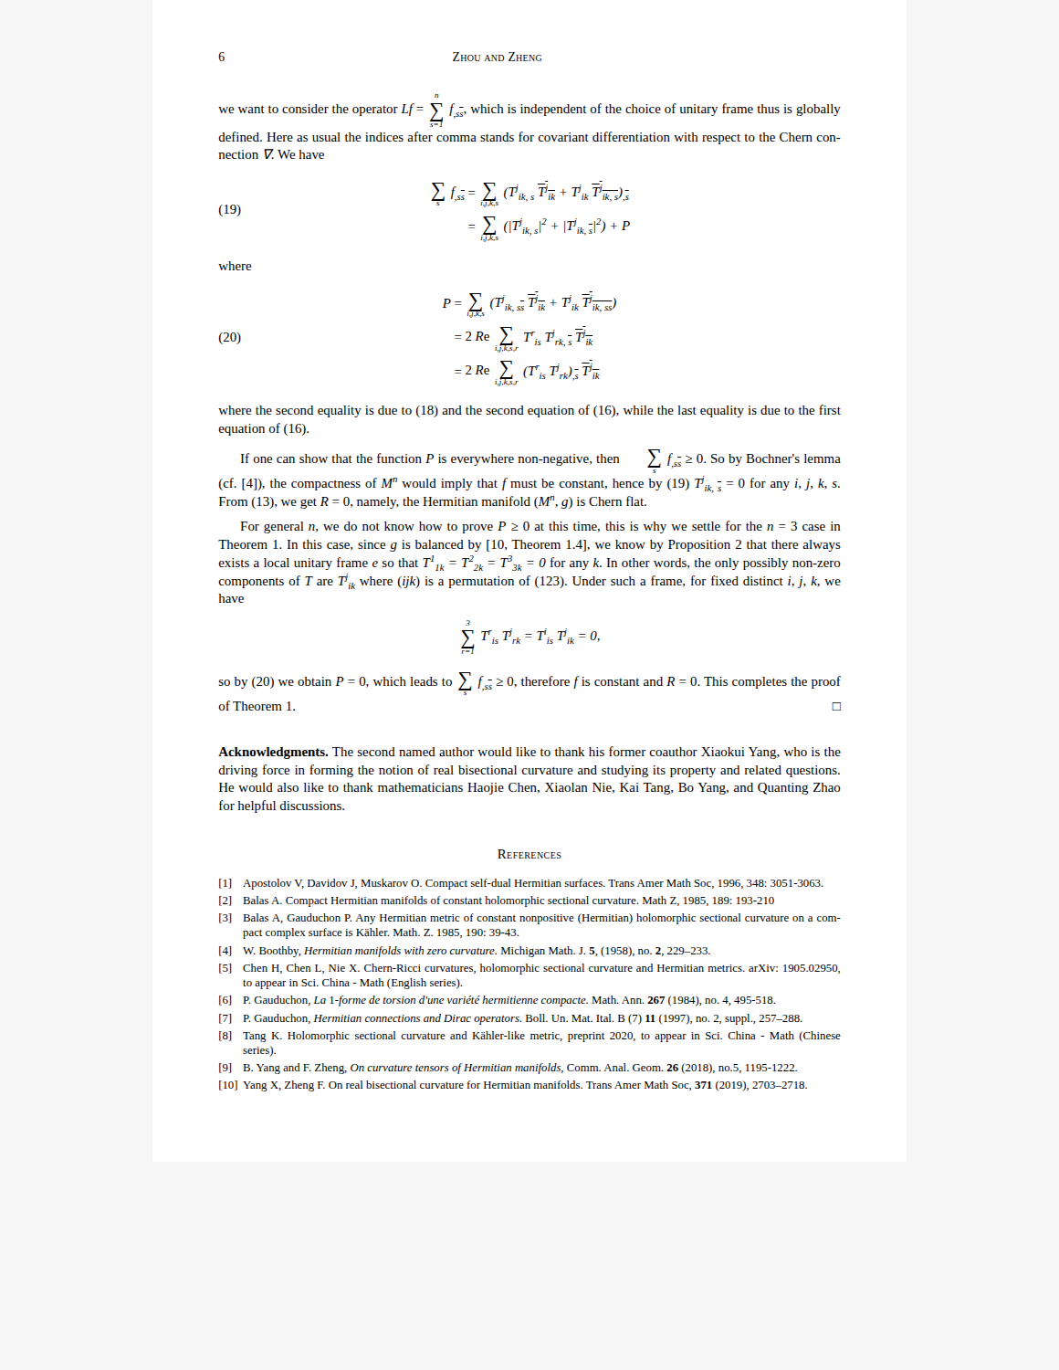6 Zhou and Zheng
we want to consider the operator Lf = n∑s=1 f,ss, which is independent of the choice of unitary frame thus is globally defined. Here as usual the indices after comma stands for covariant differentiation with respect to the Chern connection ∇. We have
(19)
| ∑ s f ,s s | = | ∑ i,j,k,s (T j ik, s T j ik + T j ik T j ik, s ) , s |
| | = | ∑ i,j,k,s (/T j ik, s / 2 + /T j ik, s / 2 ) + P |
where
(20)
| P | = | ∑ i,j,k,s (T j ik, s s T j ik + T j ik T j ik, s s ) |
| | = | 2 R e ∑ i,j,k,s,r T r is T j rk, s T j ik |
| | = | 2 R e ∑ i,j,k,s,r (T r is T j rk ) , s T j ik |
where the second equality is due to (18) and the second equation of (16), while the last equality is due to the first equation of (16).
If one can show that the function P is everywhere non-negative, then ∑s f,ss ≥ 0. So by Bochner's lemma (cf. [4]), the compactness of Mn would imply that f must be constant, hence by (19) Tjik, s = 0 for any i, j, k, s. From (13), we get R = 0, namely, the Hermitian manifold (Mn, g) is Chern flat.
For general n, we do not know how to prove P ≥ 0 at this time, this is why we settle for the n = 3 case in Theorem 1. In this case, since g is balanced by [10, Theorem 1.4], we know by Proposition 2 that there always exists a local unitary frame e so that T11k = T22k = T33k = 0 for any k. In other words, the only possibly non-zero components of T are Tjik where (ijk) is a permutation of (123). Under such a frame, for fixed distinct i, j, k, we have
3∑r=1 Tris Tjrk = Tiis Tjik = 0,
so by (20) we obtain P = 0, which leads to ∑s f,ss ≥ 0, therefore f is constant and R = 0. This completes the proof of Theorem 1. □
Acknowledgments. The second named author would like to thank his former coauthor Xiaokui Yang, who is the driving force in forming the notion of real bisectional curvature and studying its property and related questions. He would also like to thank mathematicians Haojie Chen, Xiaolan Nie, Kai Tang, Bo Yang, and Quanting Zhao for helpful discussions.
References
[1] Apostolov V, Davidov J, Muskarov O. Compact self-dual Hermitian surfaces. Trans Amer Math Soc, 1996, 348: 3051-3063.
[2] Balas A. Compact Hermitian manifolds of constant holomorphic sectional curvature. Math Z, 1985, 189: 193-210
[3] Balas A, Gauduchon P. Any Hermitian metric of constant nonpositive (Hermitian) holomorphic sectional curvature on a compact complex surface is Kähler. Math. Z. 1985, 190: 39-43.
[4] W. Boothby, Hermitian manifolds with zero curvature. Michigan Math. J. 5, (1958), no. 2, 229–233.
[5] Chen H, Chen L, Nie X. Chern-Ricci curvatures, holomorphic sectional curvature and Hermitian metrics. arXiv: 1905.02950, to appear in Sci. China - Math (English series).
[6] P. Gauduchon, La 1-forme de torsion d'une variété hermitienne compacte. Math. Ann. 267 (1984), no. 4, 495-518.
[7] P. Gauduchon, Hermitian connections and Dirac operators. Boll. Un. Mat. Ital. B (7) 11 (1997), no. 2, suppl., 257–288.
[8] Tang K. Holomorphic sectional curvature and Kähler-like metric, preprint 2020, to appear in Sci. China - Math (Chinese series).
[9] B. Yang and F. Zheng, On curvature tensors of Hermitian manifolds, Comm. Anal. Geom. 26 (2018), no.5, 1195-1222.
[10] Yang X, Zheng F. On real bisectional curvature for Hermitian manifolds. Trans Amer Math Soc, 371 (2019), 2703–2718.